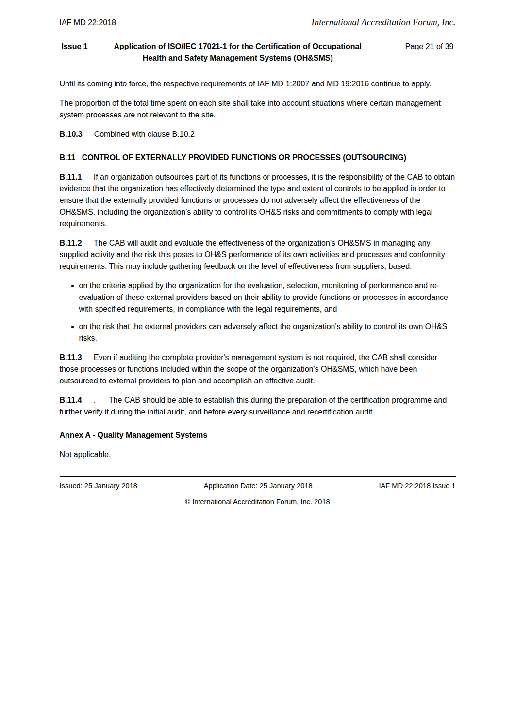IAF MD 22:2018 International Accreditation Forum, Inc.
| Issue 1 | Application of ISO/IEC 17021-1 for the Certification of Occupational Health and Safety Management Systems (OH&SMS) | Page 21 of 39 |
Until its coming into force, the respective requirements of IAF MD 1:2007 and MD 19:2016 continue to apply.
The proportion of the total time spent on each site shall take into account situations where certain management system processes are not relevant to the site.
B.10.3 Combined with clause B.10.2
B.11 CONTROL OF EXTERNALLY PROVIDED FUNCTIONS OR PROCESSES (OUTSOURCING)
B.11.1 If an organization outsources part of its functions or processes, it is the responsibility of the CAB to obtain evidence that the organization has effectively determined the type and extent of controls to be applied in order to ensure that the externally provided functions or processes do not adversely affect the effectiveness of the OH&SMS, including the organization's ability to control its OH&S risks and commitments to comply with legal requirements.
B.11.2 The CAB will audit and evaluate the effectiveness of the organization's OH&SMS in managing any supplied activity and the risk this poses to OH&S performance of its own activities and processes and conformity requirements. This may include gathering feedback on the level of effectiveness from suppliers, based:
on the criteria applied by the organization for the evaluation, selection, monitoring of performance and re-evaluation of these external providers based on their ability to provide functions or processes in accordance with specified requirements, in compliance with the legal requirements, and
on the risk that the external providers can adversely affect the organization's ability to control its own OH&S risks.
B.11.3 Even if auditing the complete provider's management system is not required, the CAB shall consider those processes or functions included within the scope of the organization's OH&SMS, which have been outsourced to external providers to plan and accomplish an effective audit.
B.11.4. The CAB should be able to establish this during the preparation of the certification programme and further verify it during the initial audit, and before every surveillance and recertification audit.
Annex A - Quality Management Systems
Not applicable.
Issued: 25 January 2018 Application Date: 25 January 2018 IAF MD 22:2018 Issue 1
© International Accreditation Forum, Inc. 2018